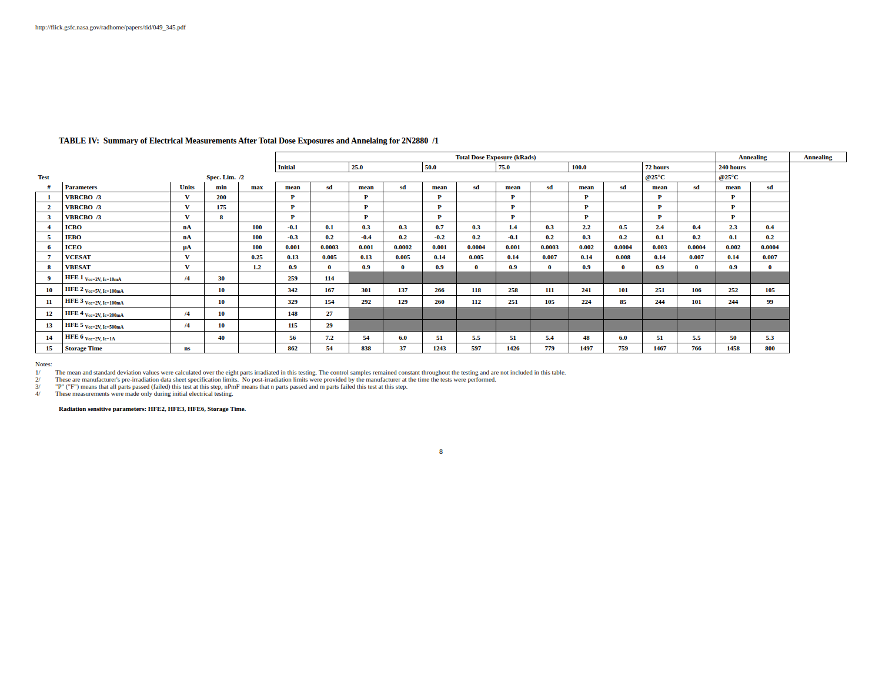http://flick.gsfc.nasa.gov/radhome/papers/tid/049_345.pdf
TABLE IV: Summary of Electrical Measurements After Total Dose Exposures and Annelaing for 2N2880 /1
| | | | | | Total Dose Exposure (kRads) | Annealing | Annealing |
| --- | --- | --- | --- | --- | --- | --- | --- |
| | | | | | Initial | 25.0 | 50.0 | 75.0 | 100.0 | 72 hours | 240 hours |
| Test | | | Spec. Lim. /2 | | | | | | @25°C | @25°C |
| # | Parameters | Units | min | max | mean | sd | mean | sd | mean | sd | mean | sd | mean | sd | mean | sd | mean | sd |
| 1 | VBRCBO /3 | V | 200 | | P | | P | | P | | P | | P | | P | | P | |
| 2 | VBRCBO /3 | V | 175 | | P | | P | | P | | P | | P | | P | | P | |
| 3 | VBRCBO /3 | V | 8 | | P | | P | | P | | P | | P | | P | | P | |
| 4 | ICBO | nA | | 100 | -0.1 | 0.1 | 0.3 | 0.3 | 0.7 | 0.3 | 1.4 | 0.3 | 2.2 | 0.5 | 2.4 | 0.4 | 2.3 | 0.4 |
| 5 | IEBO | nA | | 100 | -0.3 | 0.2 | -0.4 | 0.2 | -0.2 | 0.2 | -0.1 | 0.2 | 0.3 | 0.2 | 0.1 | 0.2 | 0.1 | 0.2 |
| 6 | ICEO | µA | | 100 | 0.001 | 0.0003 | 0.001 | 0.0002 | 0.001 | 0.0004 | 0.001 | 0.0003 | 0.002 | 0.0004 | 0.003 | 0.0004 | 0.002 | 0.0004 |
| 7 | VCESAT | V | | 0.25 | 0.13 | 0.005 | 0.13 | 0.005 | 0.14 | 0.005 | 0.14 | 0.007 | 0.14 | 0.008 | 0.14 | 0.007 | 0.14 | 0.007 |
| 8 | VBESAT | V | | 1.2 | 0.9 | 0 | 0.9 | 0 | 0.9 | 0 | 0.9 | 0 | 0.9 | 0 | 0.9 | 0 | 0.9 | 0 |
| 9 | HFE 1 Vcc=2V, Ic=10mA | /4 | 30 | | 259 | 114 | | | | | | | | | | | | |
| 10 | HFE 2 Vcc=5V, Ic=100mA | | 10 | | 342 | 167 | 301 | 137 | 266 | 118 | 258 | 111 | 241 | 101 | 251 | 106 | 252 | 105 |
| 11 | HFE 3 Vcc=2V, Ic=100mA | | 10 | | 329 | 154 | 292 | 129 | 260 | 112 | 251 | 105 | 224 | 85 | 244 | 101 | 244 | 99 |
| 12 | HFE 4 Vcc=2V, Ic=300mA | /4 | 10 | | 148 | 27 | | | | | | | | | | | | |
| 13 | HFE 5 Vcc=2V, Ic=500mA | /4 | 10 | | 115 | 29 | | | | | | | | | | | | |
| 14 | HFE 6 Vcc=2V, Ic=1A | | 40 | | 56 | 7.2 | 54 | 6.0 | 51 | 5.5 | 51 | 5.4 | 48 | 6.0 | 51 | 5.5 | 50 | 5.3 |
| 15 | Storage Time | ns | | | 862 | 54 | 838 | 37 | 1243 | 597 | 1426 | 779 | 1497 | 759 | 1467 | 766 | 1458 | 800 |
Notes:
1/The mean and standard deviation values were calculated over the eight parts irradiated in this testing. The control samples remained constant throughout the testing and are not included in this table.
2/These are manufacturer's pre-irradiation data sheet specification limits. No post-irradiation limits were provided by the manufacturer at the time the tests were performed.
3/"P" ("F") means that all parts passed (failed) this test at this step, nPmF means that n parts passed and m parts failed this test at this step.
4/These measurements were made only during initial electrical testing.
Radiation sensitive parameters: HFE2, HFE3, HFE6, Storage Time.
8